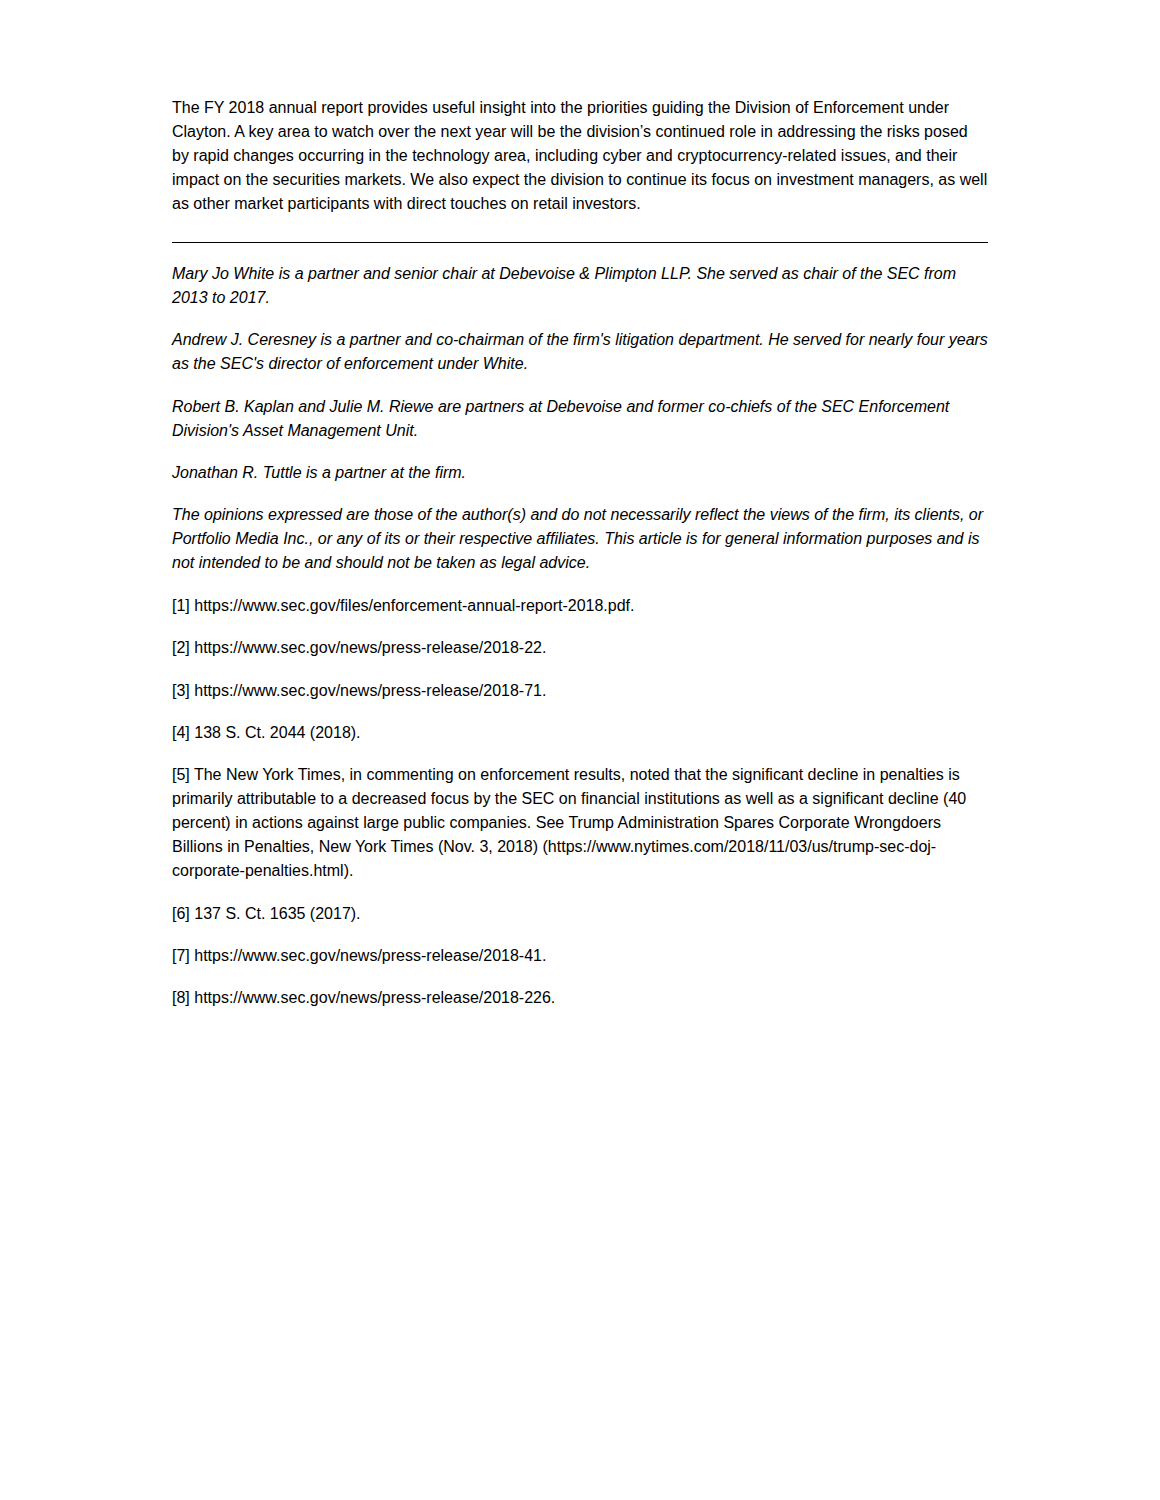The FY 2018 annual report provides useful insight into the priorities guiding the Division of Enforcement under Clayton. A key area to watch over the next year will be the division’s continued role in addressing the risks posed by rapid changes occurring in the technology area, including cyber and cryptocurrency-related issues, and their impact on the securities markets. We also expect the division to continue its focus on investment managers, as well as other market participants with direct touches on retail investors.
Mary Jo White is a partner and senior chair at Debevoise & Plimpton LLP. She served as chair of the SEC from 2013 to 2017.
Andrew J. Ceresney is a partner and co-chairman of the firm's litigation department. He served for nearly four years as the SEC's director of enforcement under White.
Robert B. Kaplan and Julie M. Riewe are partners at Debevoise and former co-chiefs of the SEC Enforcement Division's Asset Management Unit.
Jonathan R. Tuttle is a partner at the firm.
The opinions expressed are those of the author(s) and do not necessarily reflect the views of the firm, its clients, or Portfolio Media Inc., or any of its or their respective affiliates. This article is for general information purposes and is not intended to be and should not be taken as legal advice.
[1] https://www.sec.gov/files/enforcement-annual-report-2018.pdf.
[2] https://www.sec.gov/news/press-release/2018-22.
[3] https://www.sec.gov/news/press-release/2018-71.
[4] 138 S. Ct. 2044 (2018).
[5] The New York Times, in commenting on enforcement results, noted that the significant decline in penalties is primarily attributable to a decreased focus by the SEC on financial institutions as well as a significant decline (40 percent) in actions against large public companies. See Trump Administration Spares Corporate Wrongdoers Billions in Penalties, New York Times (Nov. 3, 2018) (https://www.nytimes.com/2018/11/03/us/trump-sec-doj-corporate-penalties.html).
[6] 137 S. Ct. 1635 (2017).
[7] https://www.sec.gov/news/press-release/2018-41.
[8] https://www.sec.gov/news/press-release/2018-226.